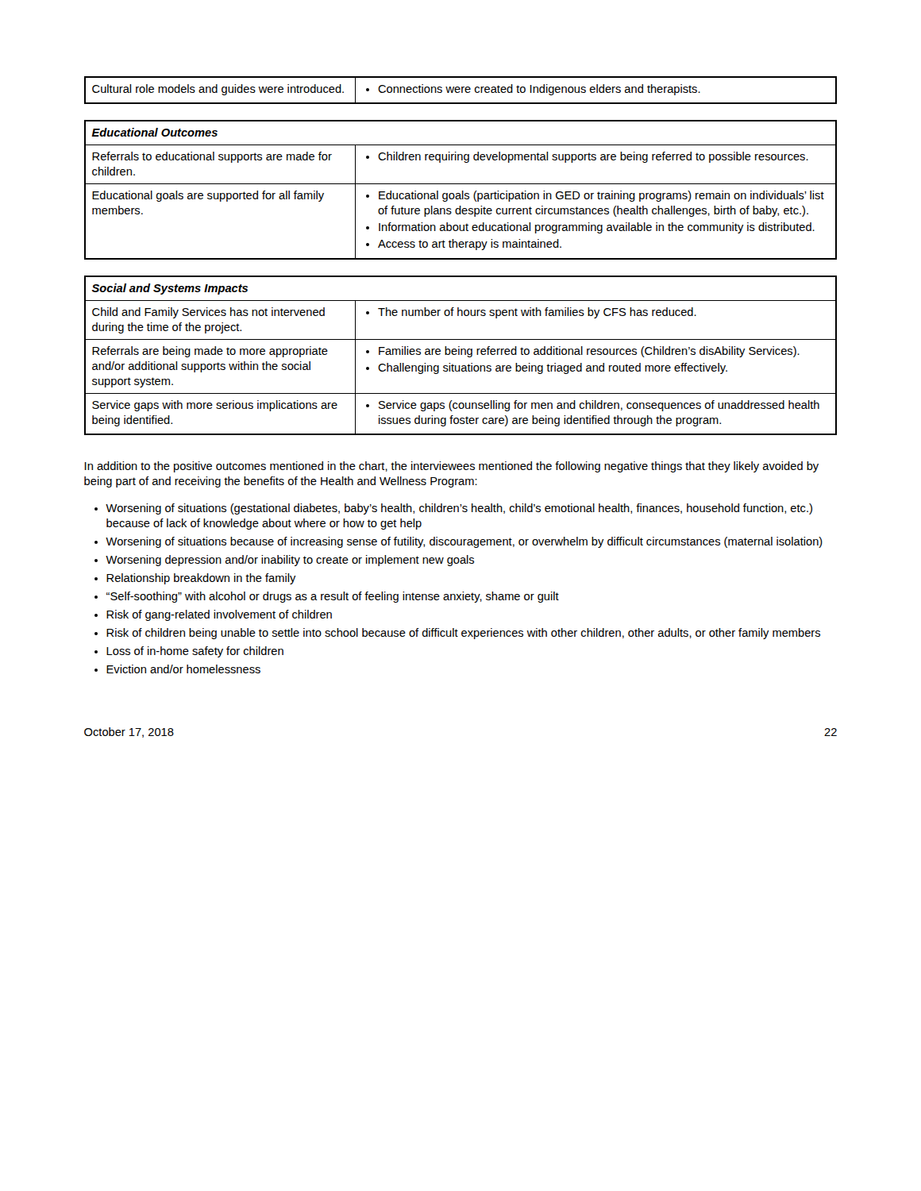| Cultural role models and guides were introduced. | Connections were created to Indigenous elders and therapists. |
| Educational Outcomes |
| Referrals to educational supports are made for children. | Children requiring developmental supports are being referred to possible resources. |
| Educational goals are supported for all family members. | Educational goals (participation in GED or training programs) remain on individuals’ list of future plans despite current circumstances (health challenges, birth of baby, etc.). Information about educational programming available in the community is distributed. Access to art therapy is maintained. |
| Social and Systems Impacts |
| Child and Family Services has not intervened during the time of the project. | The number of hours spent with families by CFS has reduced. |
| Referrals are being made to more appropriate and/or additional supports within the social support system. | Families are being referred to additional resources (Children’s disAbility Services). Challenging situations are being triaged and routed more effectively. |
| Service gaps with more serious implications are being identified. | Service gaps (counselling for men and children, consequences of unaddressed health issues during foster care) are being identified through the program. |
In addition to the positive outcomes mentioned in the chart, the interviewees mentioned the following negative things that they likely avoided by being part of and receiving the benefits of the Health and Wellness Program:
Worsening of situations (gestational diabetes, baby’s health, children’s health, child’s emotional health, finances, household function, etc.) because of lack of knowledge about where or how to get help
Worsening of situations because of increasing sense of futility, discouragement, or overwhelm by difficult circumstances (maternal isolation)
Worsening depression and/or inability to create or implement new goals
Relationship breakdown in the family
“Self-soothing” with alcohol or drugs as a result of feeling intense anxiety, shame or guilt
Risk of gang-related involvement of children
Risk of children being unable to settle into school because of difficult experiences with other children, other adults, or other family members
Loss of in-home safety for children
Eviction and/or homelessness
October 17, 2018 22